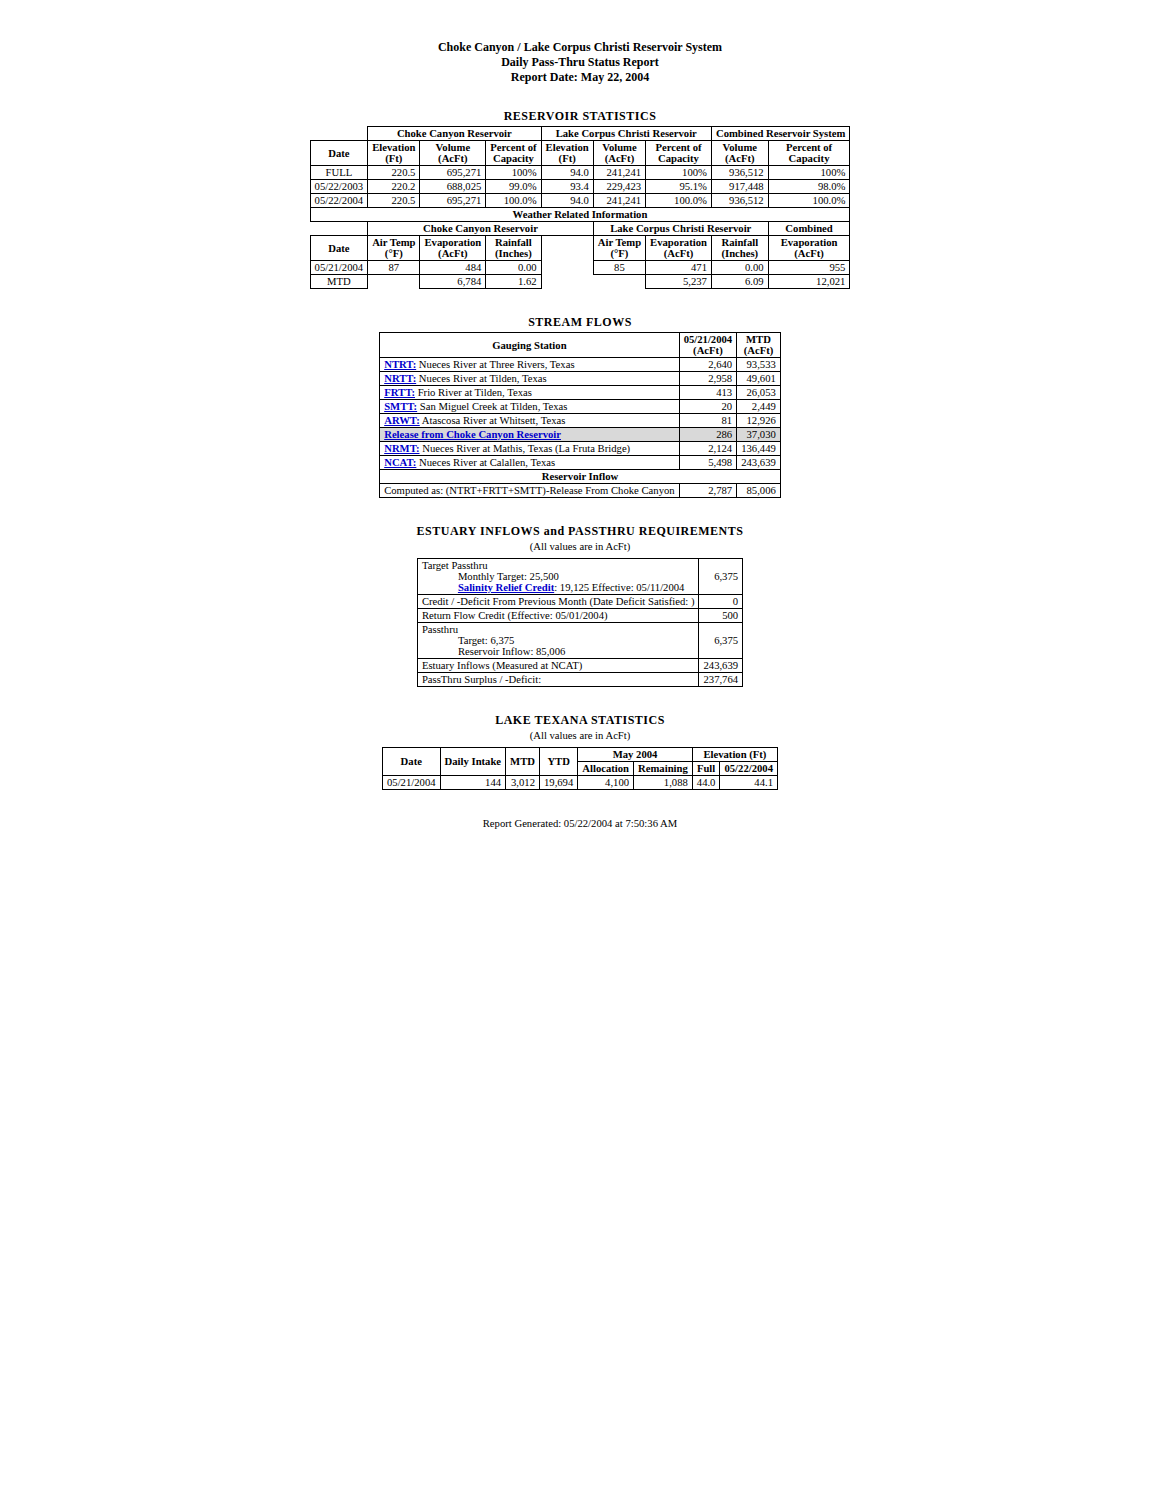Choke Canyon / Lake Corpus Christi Reservoir System
Daily Pass-Thru Status Report
Report Date: May 22, 2004
RESERVOIR STATISTICS
| | Choke Canyon Reservoir | Lake Corpus Christi Reservoir | Combined Reservoir System |
| --- | --- | --- | --- |
| Date | Elevation (Ft) | Volume (AcFt) | Percent of Capacity | Elevation (Ft) | Volume (AcFt) | Percent of Capacity | Volume (AcFt) | Percent of Capacity |
| FULL | 220.5 | 695,271 | 100% | 94.0 | 241,241 | 100% | 936,512 | 100% |
| 05/22/2003 | 220.2 | 688,025 | 99.0% | 93.4 | 229,423 | 95.1% | 917,448 | 98.0% |
| 05/22/2004 | 220.5 | 695,271 | 100.0% | 94.0 | 241,241 | 100.0% | 936,512 | 100.0% |
| Weather Related Information |
| | Choke Canyon Reservoir | Lake Corpus Christi Reservoir | Combined |
| Date | Air Temp (°F) | Evaporation (AcFt) | Rainfall (Inches) | | Air Temp (°F) | Evaporation (AcFt) | Rainfall (Inches) | Evaporation (AcFt) |
| 05/21/2004 | 87 | 484 | 0.00 | | 85 | 471 | 0.00 | 955 |
| MTD | | 6,784 | 1.62 | | | 5,237 | 6.09 | 12,021 |
STREAM FLOWS
| Gauging Station | 05/21/2004 (AcFt) | MTD (AcFt) |
| --- | --- | --- |
| NTRT: Nueces River at Three Rivers, Texas | 2,640 | 93,533 |
| NRTT: Nueces River at Tilden, Texas | 2,958 | 49,601 |
| FRTT: Frio River at Tilden, Texas | 413 | 26,053 |
| SMTT: San Miguel Creek at Tilden, Texas | 20 | 2,449 |
| ARWT: Atascosa River at Whitsett, Texas | 81 | 12,926 |
| Release from Choke Canyon Reservoir | 286 | 37,030 |
| NRMT: Nueces River at Mathis, Texas (La Fruta Bridge) | 2,124 | 136,449 |
| NCAT: Nueces River at Calallen, Texas | 5,498 | 243,639 |
| Reservoir Inflow |
| Computed as: (NTRT+FRTT+SMTT)-Release From Choke Canyon | 2,787 | 85,006 |
ESTUARY INFLOWS and PASSTHRU REQUIREMENTS
(All values are in AcFt)
| Target Passthru Monthly Target: 25,500 Salinity Relief Credit : 19,125 Effective: 05/11/2004 | 6,375 |
| Credit / -Deficit From Previous Month (Date Deficit Satisfied: ) | 0 |
| Return Flow Credit (Effective: 05/01/2004) | 500 |
| Passthru Target: 6,375 Reservoir Inflow: 85,006 | 6,375 |
| Estuary Inflows (Measured at NCAT) | 243,639 |
| PassThru Surplus / -Deficit: | 237,764 |
LAKE TEXANA STATISTICS
(All values are in AcFt)
| Date | Daily Intake | MTD | YTD | May 2004 | Elevation (Ft) |
| --- | --- | --- | --- | --- | --- |
| Allocation | Remaining | Full | 05/22/2004 |
| 05/21/2004 | 144 | 3,012 | 19,694 | 4,100 | 1,088 | 44.0 | 44.1 |
Report Generated: 05/22/2004 at 7:50:36 AM